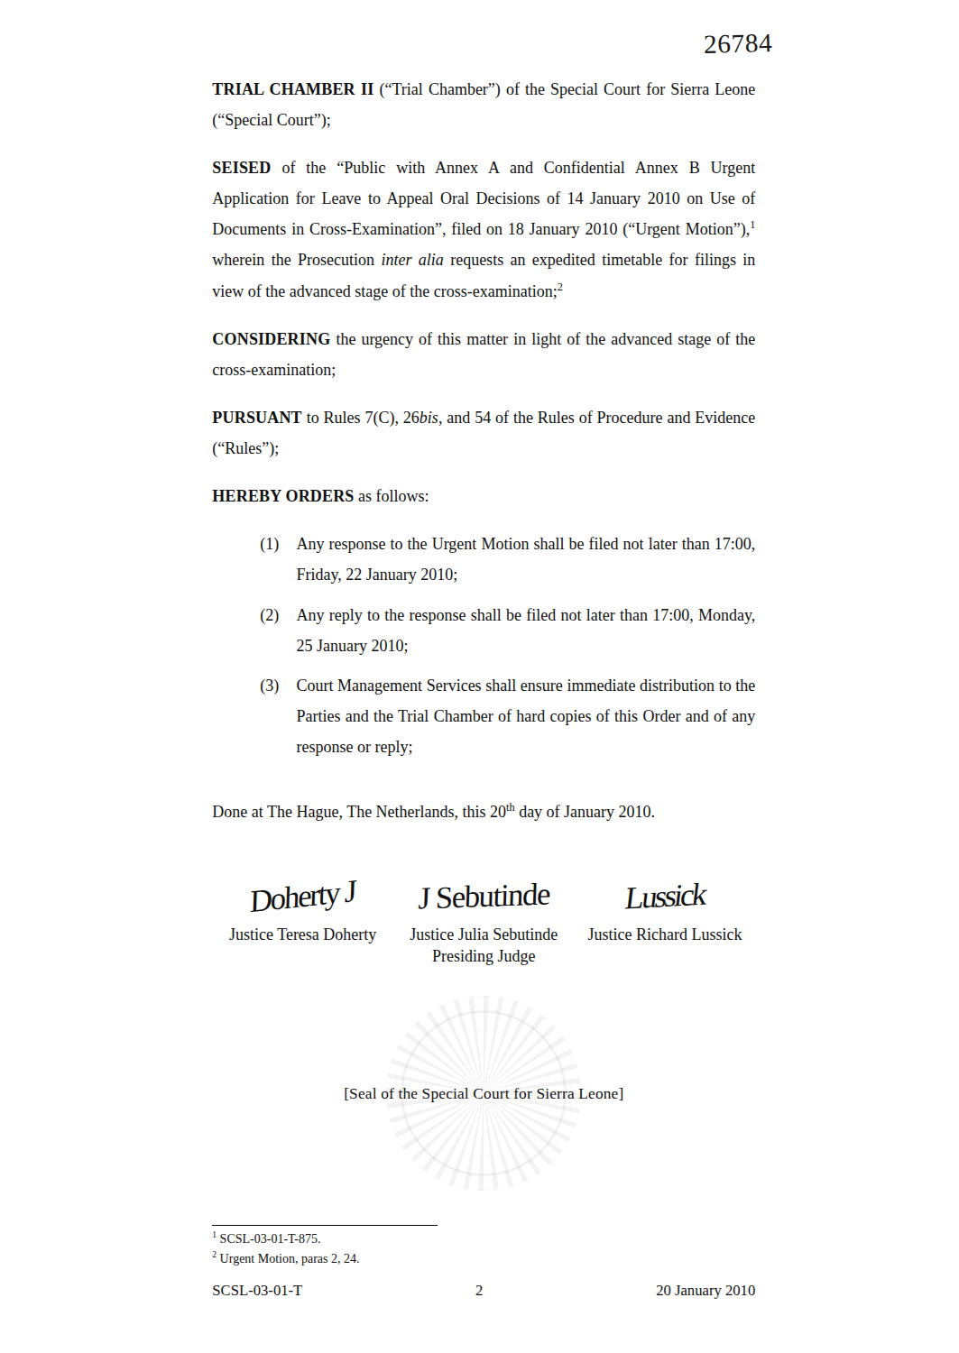26784
TRIAL CHAMBER II (“Trial Chamber”) of the Special Court for Sierra Leone (“Special Court”);
SEISED of the “Public with Annex A and Confidential Annex B Urgent Application for Leave to Appeal Oral Decisions of 14 January 2010 on Use of Documents in Cross-Examination”, filed on 18 January 2010 (“Urgent Motion”),1 wherein the Prosecution inter alia requests an expedited timetable for filings in view of the advanced stage of the cross-examination;2
CONSIDERING the urgency of this matter in light of the advanced stage of the cross-examination;
PURSUANT to Rules 7(C), 26bis, and 54 of the Rules of Procedure and Evidence (“Rules”);
HEREBY ORDERS as follows:
Any response to the Urgent Motion shall be filed not later than 17:00, Friday, 22 January 2010;
Any reply to the response shall be filed not later than 17:00, Monday, 25 January 2010;
Court Management Services shall ensure immediate distribution to the Parties and the Trial Chamber of hard copies of this Order and of any response or reply;
Done at The Hague, The Netherlands, this 20th day of January 2010.
| Doherty J Justice Teresa Doherty | J Sebutinde Justice Julia Sebutinde Presiding Judge | Lussick Justice Richard Lussick |
[Seal of the Special Court for Sierra Leone]
1 SCSL-03-01-T-875.
2 Urgent Motion, paras 2, 24.
SCSL-03-01-T 2 20 January 2010